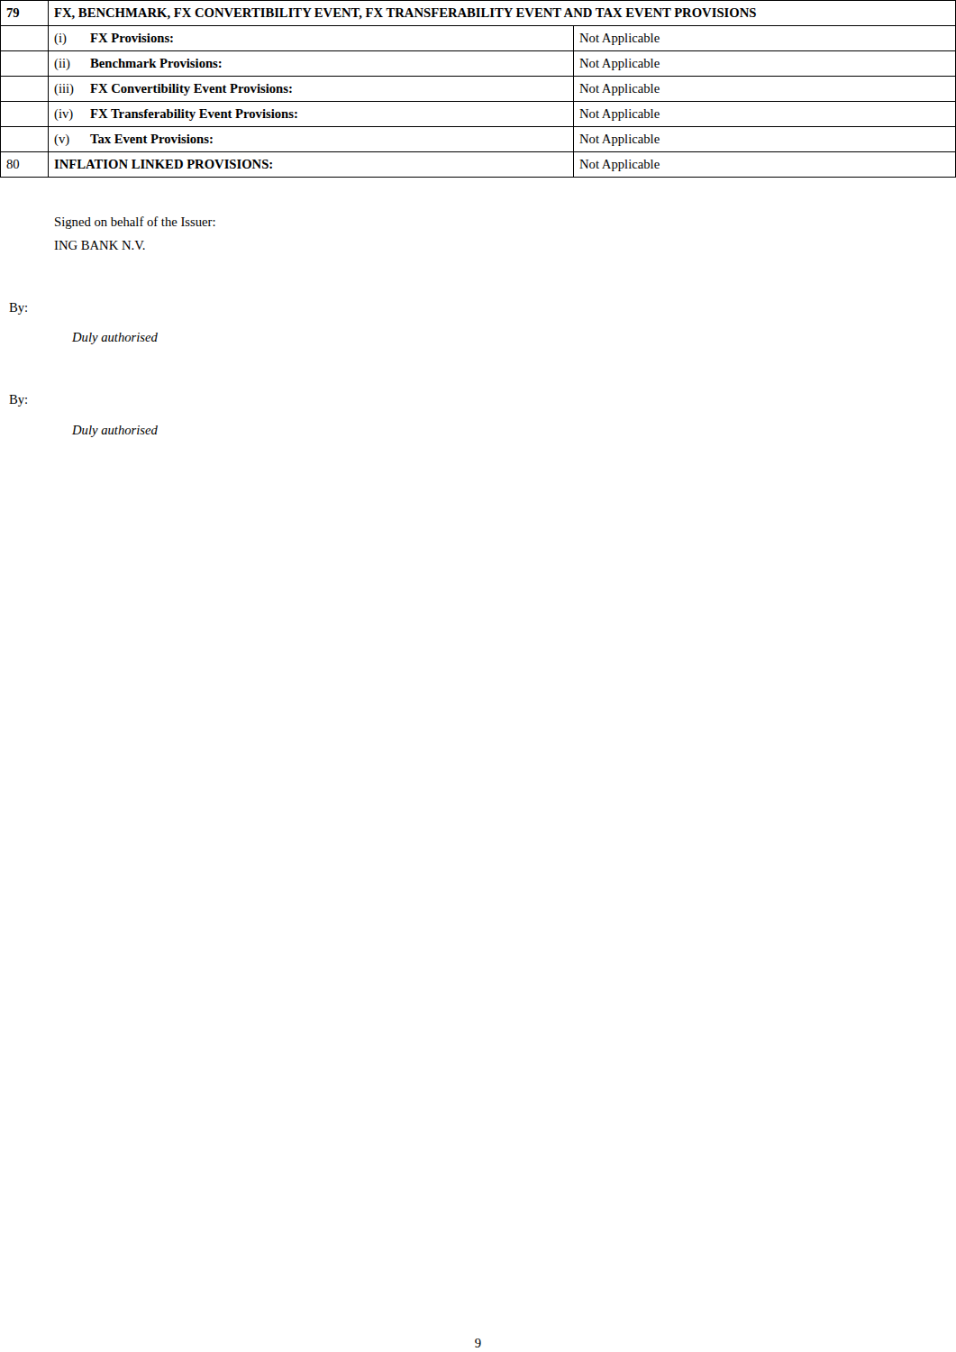| 79 | FX, BENCHMARK, FX CONVERTIBILITY EVENT, FX TRANSFERABILITY EVENT AND TAX EVENT PROVISIONS |
| | (i) FX Provisions: | Not Applicable |
| | (ii) Benchmark Provisions: | Not Applicable |
| | (iii) FX Convertibility Event Provisions: | Not Applicable |
| | (iv) FX Transferability Event Provisions: | Not Applicable |
| | (v) Tax Event Provisions: | Not Applicable |
| 80 | INFLATION LINKED PROVISIONS: | Not Applicable |
Signed on behalf of the Issuer:
ING BANK N.V.
By:
Duly authorised
By:
Duly authorised
9